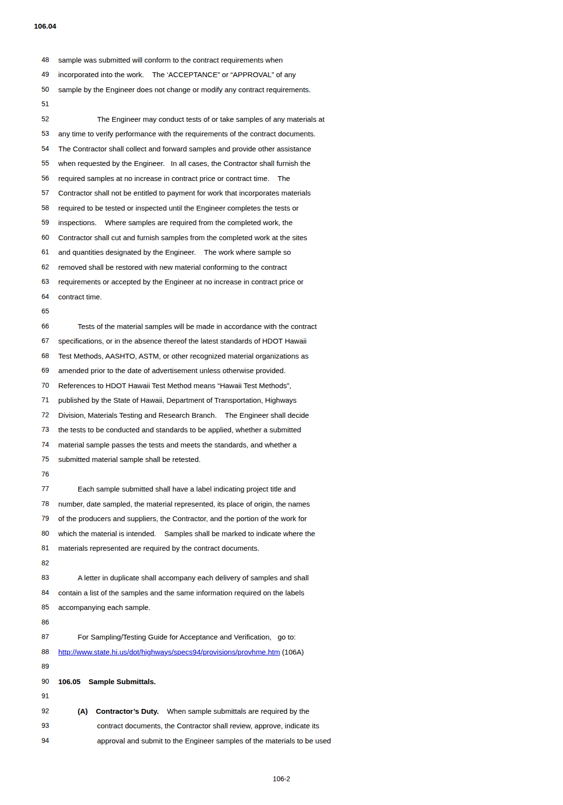106.04
| 48 | sample was submitted will conform to the contract requirements when |
| 49 | incorporated into the work. The ‘ACCEPTANCE” or “APPROVAL” of any |
| 50 | sample by the Engineer does not change or modify any contract requirements. |
| 51 | |
| 52 | The Engineer may conduct tests of or take samples of any materials at |
| 53 | any time to verify performance with the requirements of the contract documents. |
| 54 | The Contractor shall collect and forward samples and provide other assistance |
| 55 | when requested by the Engineer. In all cases, the Contractor shall furnish the |
| 56 | required samples at no increase in contract price or contract time. The |
| 57 | Contractor shall not be entitled to payment for work that incorporates materials |
| 58 | required to be tested or inspected until the Engineer completes the tests or |
| 59 | inspections. Where samples are required from the completed work, the |
| 60 | Contractor shall cut and furnish samples from the completed work at the sites |
| 61 | and quantities designated by the Engineer. The work where sample so |
| 62 | removed shall be restored with new material conforming to the contract |
| 63 | requirements or accepted by the Engineer at no increase in contract price or |
| 64 | contract time. |
| 65 | |
| 66 | Tests of the material samples will be made in accordance with the contract |
| 67 | specifications, or in the absence thereof the latest standards of HDOT Hawaii |
| 68 | Test Methods, AASHTO, ASTM, or other recognized material organizations as |
| 69 | amended prior to the date of advertisement unless otherwise provided. |
| 70 | References to HDOT Hawaii Test Method means “Hawaii Test Methods”, |
| 71 | published by the State of Hawaii, Department of Transportation, Highways |
| 72 | Division, Materials Testing and Research Branch. The Engineer shall decide |
| 73 | the tests to be conducted and standards to be applied, whether a submitted |
| 74 | material sample passes the tests and meets the standards, and whether a |
| 75 | submitted material sample shall be retested. |
| 76 | |
| 77 | Each sample submitted shall have a label indicating project title and |
| 78 | number, date sampled, the material represented, its place of origin, the names |
| 79 | of the producers and suppliers, the Contractor, and the portion of the work for |
| 80 | which the material is intended. Samples shall be marked to indicate where the |
| 81 | materials represented are required by the contract documents. |
| 82 | |
| 83 | A letter in duplicate shall accompany each delivery of samples and shall |
| 84 | contain a list of the samples and the same information required on the labels |
| 85 | accompanying each sample. |
| 86 | |
| 87 | For Sampling/Testing Guide for Acceptance and Verification, go to: |
| 88 | http://www.state.hi.us/dot/highways/specs94/provisions/provhme.htm (106A) |
| 89 | |
| 90 | 106.05 Sample Submittals. |
| 91 | |
| 92 | (A) Contractor’s Duty. When sample submittals are required by the |
| 93 | contract documents, the Contractor shall review, approve, indicate its |
| 94 | approval and submit to the Engineer samples of the materials to be used |
106-2